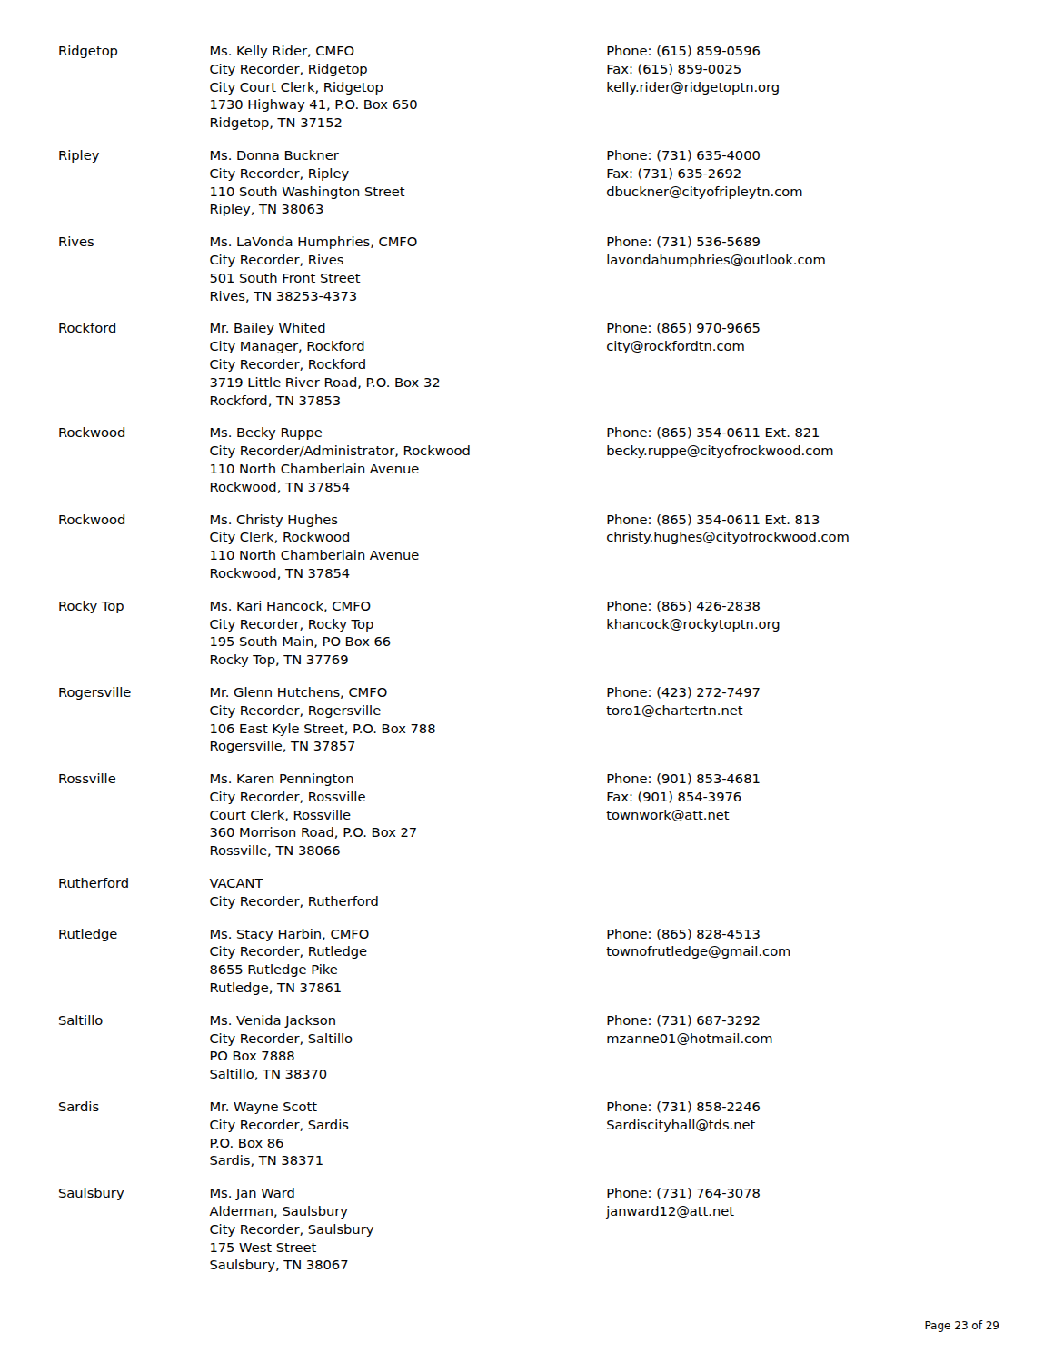| Ridgetop | Ms. Kelly Rider, CMFO City Recorder, Ridgetop City Court Clerk, Ridgetop 1730 Highway 41, P.O. Box 650 Ridgetop, TN 37152 | Phone: (615) 859-0596 Fax: (615) 859-0025 kelly.rider@ridgetoptn.org |
| Ripley | Ms. Donna Buckner City Recorder, Ripley 110 South Washington Street Ripley, TN 38063 | Phone: (731) 635-4000 Fax: (731) 635-2692 dbuckner@cityofripleytn.com |
| Rives | Ms. LaVonda Humphries, CMFO City Recorder, Rives 501 South Front Street Rives, TN 38253-4373 | Phone: (731) 536-5689 lavondahumphries@outlook.com |
| Rockford | Mr. Bailey Whited City Manager, Rockford City Recorder, Rockford 3719 Little River Road, P.O. Box 32 Rockford, TN 37853 | Phone: (865) 970-9665 city@rockfordtn.com |
| Rockwood | Ms. Becky Ruppe City Recorder/Administrator, Rockwood 110 North Chamberlain Avenue Rockwood, TN 37854 | Phone: (865) 354-0611 Ext. 821 becky.ruppe@cityofrockwood.com |
| Rockwood | Ms. Christy Hughes City Clerk, Rockwood 110 North Chamberlain Avenue Rockwood, TN 37854 | Phone: (865) 354-0611 Ext. 813 christy.hughes@cityofrockwood.com |
| Rocky Top | Ms. Kari Hancock, CMFO City Recorder, Rocky Top 195 South Main, PO Box 66 Rocky Top, TN 37769 | Phone: (865) 426-2838 khancock@rockytoptn.org |
| Rogersville | Mr. Glenn Hutchens, CMFO City Recorder, Rogersville 106 East Kyle Street, P.O. Box 788 Rogersville, TN 37857 | Phone: (423) 272-7497 toro1@chartertn.net |
| Rossville | Ms. Karen Pennington City Recorder, Rossville Court Clerk, Rossville 360 Morrison Road, P.O. Box 27 Rossville, TN 38066 | Phone: (901) 853-4681 Fax: (901) 854-3976 townwork@att.net |
| Rutherford | VACANT City Recorder, Rutherford | |
| Rutledge | Ms. Stacy Harbin, CMFO City Recorder, Rutledge 8655 Rutledge Pike Rutledge, TN 37861 | Phone: (865) 828-4513 townofrutledge@gmail.com |
| Saltillo | Ms. Venida Jackson City Recorder, Saltillo PO Box 7888 Saltillo, TN 38370 | Phone: (731) 687-3292 mzanne01@hotmail.com |
| Sardis | Mr. Wayne Scott City Recorder, Sardis P.O. Box 86 Sardis, TN 38371 | Phone: (731) 858-2246 Sardiscityhall@tds.net |
| Saulsbury | Ms. Jan Ward Alderman, Saulsbury City Recorder, Saulsbury 175 West Street Saulsbury, TN 38067 | Phone: (731) 764-3078 janward12@att.net |
Page 23 of 29